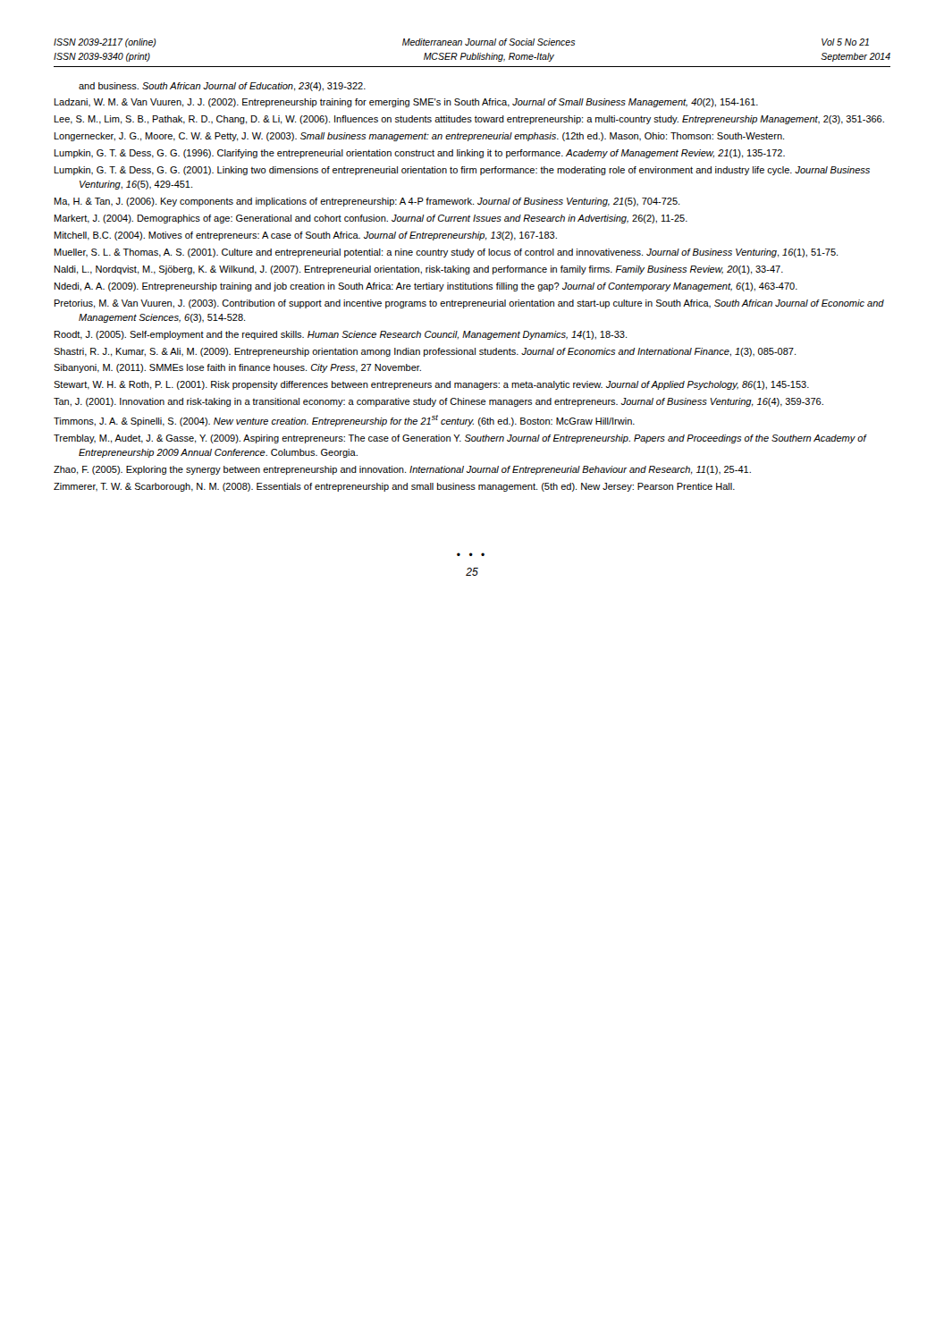ISSN 2039-2117 (online)
ISSN 2039-9340 (print)
Mediterranean Journal of Social Sciences
MCSER Publishing, Rome-Italy
Vol 5 No 21
September 2014
and business. South African Journal of Education, 23(4), 319-322.
Ladzani, W. M. & Van Vuuren, J. J. (2002). Entrepreneurship training for emerging SME's in South Africa, Journal of Small Business Management, 40(2), 154-161.
Lee, S. M., Lim, S. B., Pathak, R. D., Chang, D. & Li, W. (2006). Influences on students attitudes toward entrepreneurship: a multi-country study. Entrepreneurship Management, 2(3), 351-366.
Longernecker, J. G., Moore, C. W. & Petty, J. W. (2003). Small business management: an entrepreneurial emphasis. (12th ed.). Mason, Ohio: Thomson: South-Western.
Lumpkin, G. T. & Dess, G. G. (1996). Clarifying the entrepreneurial orientation construct and linking it to performance. Academy of Management Review, 21(1), 135-172.
Lumpkin, G. T. & Dess, G. G. (2001). Linking two dimensions of entrepreneurial orientation to firm performance: the moderating role of environment and industry life cycle. Journal Business Venturing, 16(5), 429-451.
Ma, H. & Tan, J. (2006). Key components and implications of entrepreneurship: A 4-P framework. Journal of Business Venturing, 21(5), 704-725.
Markert, J. (2004). Demographics of age: Generational and cohort confusion. Journal of Current Issues and Research in Advertising, 26(2), 11-25.
Mitchell, B.C. (2004). Motives of entrepreneurs: A case of South Africa. Journal of Entrepreneurship, 13(2), 167-183.
Mueller, S. L. & Thomas, A. S. (2001). Culture and entrepreneurial potential: a nine country study of locus of control and innovativeness. Journal of Business Venturing, 16(1), 51-75.
Naldi, L., Nordqvist, M., Sjöberg, K. & Wilkund, J. (2007). Entrepreneurial orientation, risk-taking and performance in family firms. Family Business Review, 20(1), 33-47.
Ndedi, A. A. (2009). Entrepreneurship training and job creation in South Africa: Are tertiary institutions filling the gap? Journal of Contemporary Management, 6(1), 463-470.
Pretorius, M. & Van Vuuren, J. (2003). Contribution of support and incentive programs to entrepreneurial orientation and start-up culture in South Africa, South African Journal of Economic and Management Sciences, 6(3), 514-528.
Roodt, J. (2005). Self-employment and the required skills. Human Science Research Council, Management Dynamics, 14(1), 18-33.
Shastri, R. J., Kumar, S. & Ali, M. (2009). Entrepreneurship orientation among Indian professional students. Journal of Economics and International Finance, 1(3), 085-087.
Sibanyoni, M. (2011). SMMEs lose faith in finance houses. City Press, 27 November.
Stewart, W. H. & Roth, P. L. (2001). Risk propensity differences between entrepreneurs and managers: a meta-analytic review. Journal of Applied Psychology, 86(1), 145-153.
Tan, J. (2001). Innovation and risk-taking in a transitional economy: a comparative study of Chinese managers and entrepreneurs. Journal of Business Venturing, 16(4), 359-376.
Timmons, J. A. & Spinelli, S. (2004). New venture creation. Entrepreneurship for the 21st century. (6th ed.). Boston: McGraw Hill/Irwin.
Tremblay, M., Audet, J. & Gasse, Y. (2009). Aspiring entrepreneurs: The case of Generation Y. Southern Journal of Entrepreneurship. Papers and Proceedings of the Southern Academy of Entrepreneurship 2009 Annual Conference. Columbus. Georgia.
Zhao, F. (2005). Exploring the synergy between entrepreneurship and innovation. International Journal of Entrepreneurial Behaviour and Research, 11(1), 25-41.
Zimmerer, T. W. & Scarborough, N. M. (2008). Essentials of entrepreneurship and small business management. (5th ed). New Jersey: Pearson Prentice Hall.
• • •
25